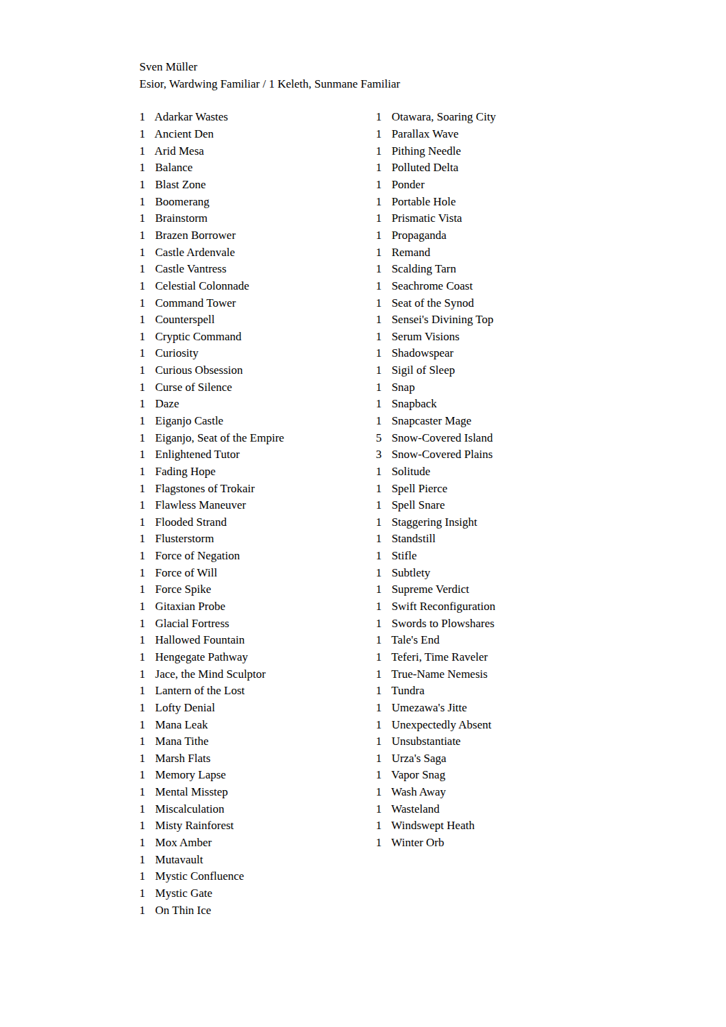Sven Müller
Esior, Wardwing Familiar / 1 Keleth, Sunmane Familiar
1 Adarkar Wastes
1 Ancient Den
1 Arid Mesa
1 Balance
1 Blast Zone
1 Boomerang
1 Brainstorm
1 Brazen Borrower
1 Castle Ardenvale
1 Castle Vantress
1 Celestial Colonnade
1 Command Tower
1 Counterspell
1 Cryptic Command
1 Curiosity
1 Curious Obsession
1 Curse of Silence
1 Daze
1 Eiganjo Castle
1 Eiganjo, Seat of the Empire
1 Enlightened Tutor
1 Fading Hope
1 Flagstones of Trokair
1 Flawless Maneuver
1 Flooded Strand
1 Flusterstorm
1 Force of Negation
1 Force of Will
1 Force Spike
1 Gitaxian Probe
1 Glacial Fortress
1 Hallowed Fountain
1 Hengegate Pathway
1 Jace, the Mind Sculptor
1 Lantern of the Lost
1 Lofty Denial
1 Mana Leak
1 Mana Tithe
1 Marsh Flats
1 Memory Lapse
1 Mental Misstep
1 Miscalculation
1 Misty Rainforest
1 Mox Amber
1 Mutavault
1 Mystic Confluence
1 Mystic Gate
1 On Thin Ice
1 Otawara, Soaring City
1 Parallax Wave
1 Pithing Needle
1 Polluted Delta
1 Ponder
1 Portable Hole
1 Prismatic Vista
1 Propaganda
1 Remand
1 Scalding Tarn
1 Seachrome Coast
1 Seat of the Synod
1 Sensei's Divining Top
1 Serum Visions
1 Shadowspear
1 Sigil of Sleep
1 Snap
1 Snapback
1 Snapcaster Mage
5 Snow-Covered Island
3 Snow-Covered Plains
1 Solitude
1 Spell Pierce
1 Spell Snare
1 Staggering Insight
1 Standstill
1 Stifle
1 Subtlety
1 Supreme Verdict
1 Swift Reconfiguration
1 Swords to Plowshares
1 Tale's End
1 Teferi, Time Raveler
1 True-Name Nemesis
1 Tundra
1 Umezawa's Jitte
1 Unexpectedly Absent
1 Unsubstantiate
1 Urza's Saga
1 Vapor Snag
1 Wash Away
1 Wasteland
1 Windswept Heath
1 Winter Orb